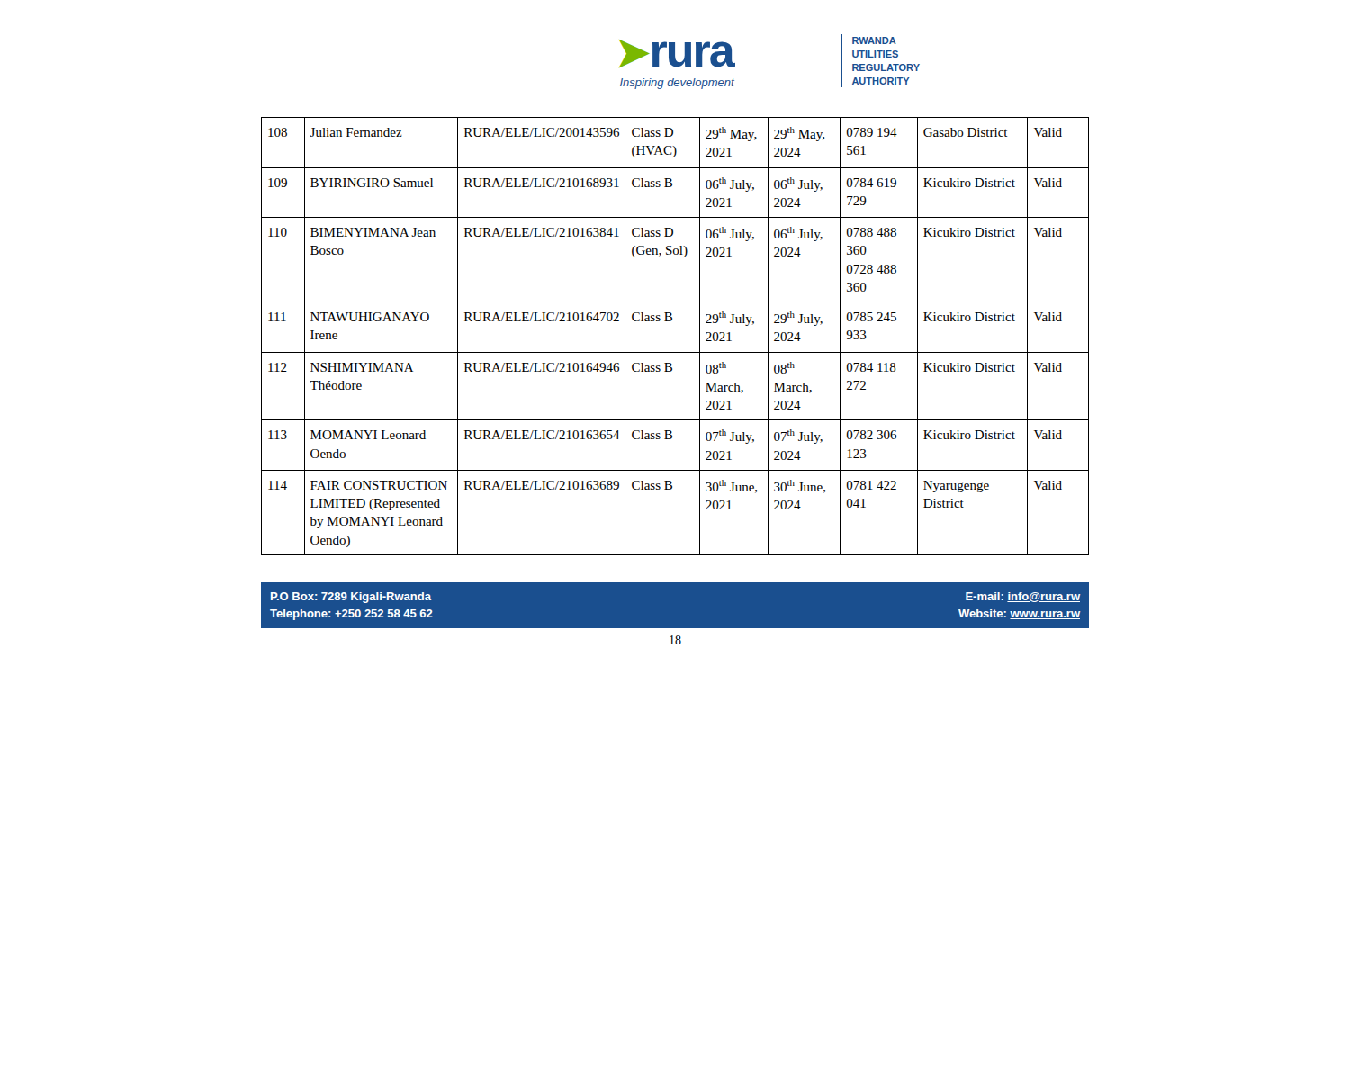➤rura
Inspiring development
RWANDA
UTILITIES
REGULATORY
AUTHORITY
| 108 | Julian Fernandez | RURA/ELE/LIC/200143596 | Class D (HVAC) | 29 th May, 2021 | 29 th May, 2024 | 0789 194 561 | Gasabo District | Valid |
| 109 | BYIRINGIRO Samuel | RURA/ELE/LIC/210168931 | Class B | 06 th July, 2021 | 06 th July, 2024 | 0784 619 729 | Kicukiro District | Valid |
| 110 | BIMENYIMANA Jean Bosco | RURA/ELE/LIC/210163841 | Class D (Gen, Sol) | 06 th July, 2021 | 06 th July, 2024 | 0788 488 360 0728 488 360 | Kicukiro District | Valid |
| 111 | NTAWUHIGANAYO Irene | RURA/ELE/LIC/210164702 | Class B | 29 th July, 2021 | 29 th July, 2024 | 0785 245 933 | Kicukiro District | Valid |
| 112 | NSHIMIYIMANA Théodore | RURA/ELE/LIC/210164946 | Class B | 08 th March, 2021 | 08 th March, 2024 | 0784 118 272 | Kicukiro District | Valid |
| 113 | MOMANYI Leonard Oendo | RURA/ELE/LIC/210163654 | Class B | 07 th July, 2021 | 07 th July, 2024 | 0782 306 123 | Kicukiro District | Valid |
| 114 | FAIR CONSTRUCTION LIMITED (Represented by MOMANYI Leonard Oendo) | RURA/ELE/LIC/210163689 | Class B | 30 th June, 2021 | 30 th June, 2024 | 0781 422 041 | Nyarugenge District | Valid |
P.O Box: 7289 Kigali-Rwanda
Telephone: +250 252 58 45 62
E-mail: info@rura.rw
Website: www.rura.rw
18